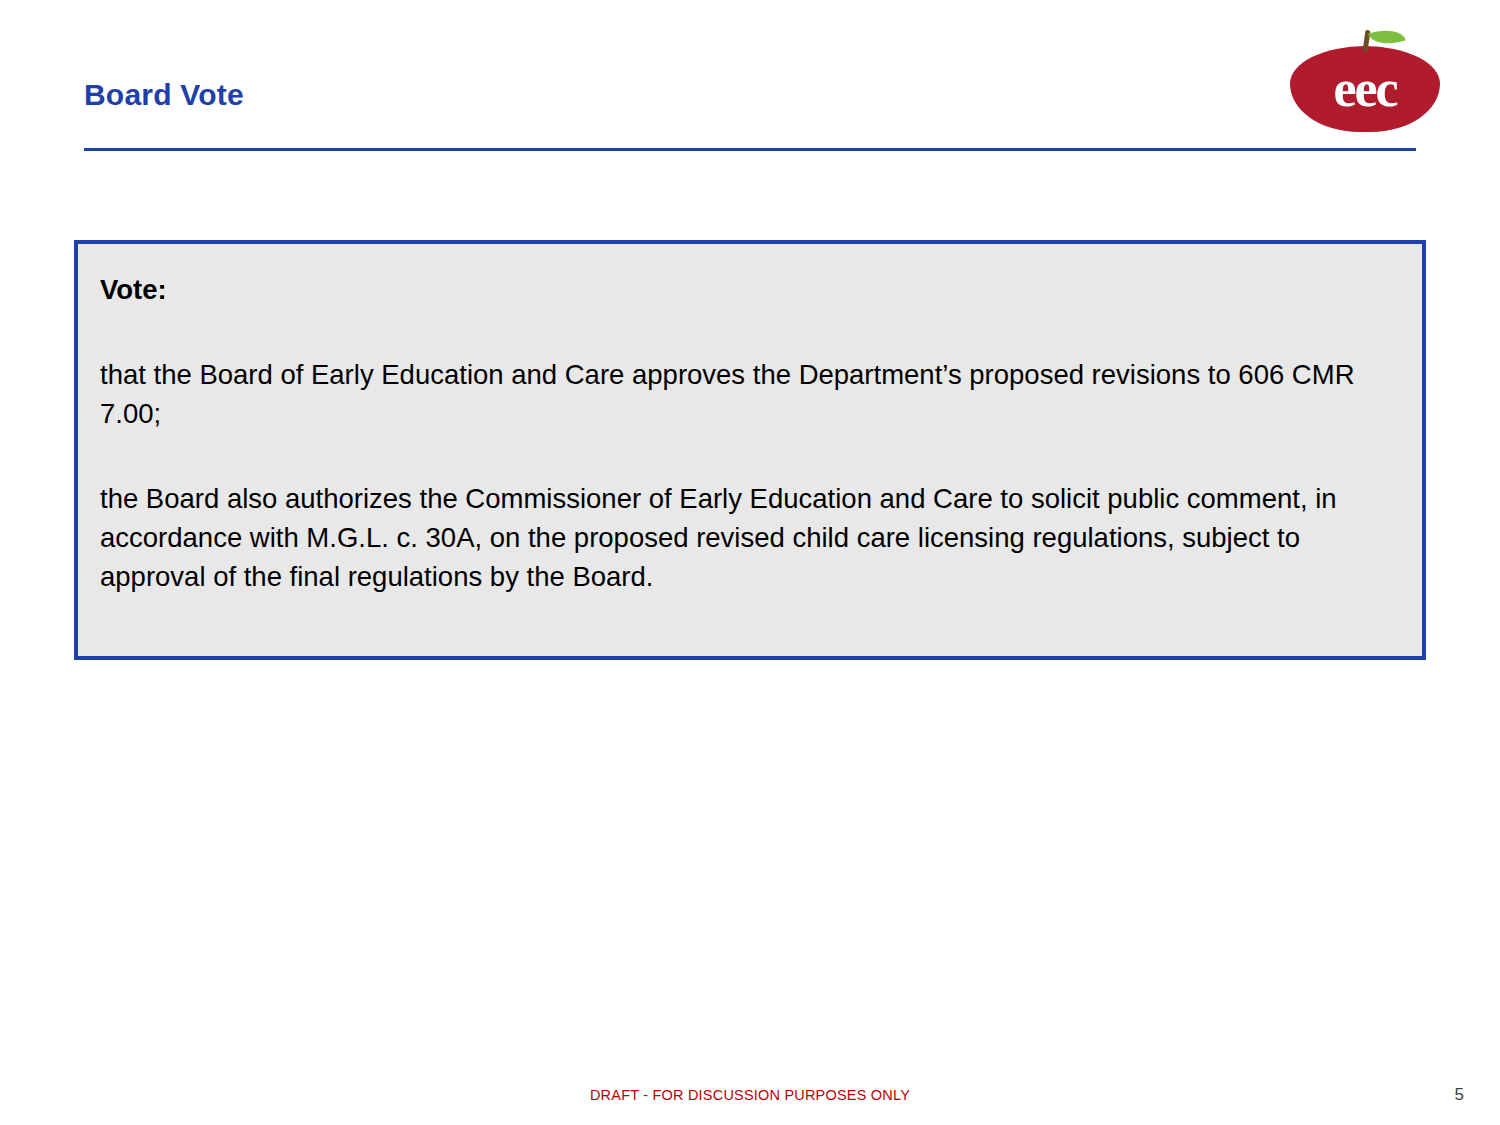Board Vote
eec
Vote:
that the Board of Early Education and Care approves the Department’s proposed revisions to 606 CMR 7.00;
the Board also authorizes the Commissioner of Early Education and Care to solicit public comment, in accordance with M.G.L. c. 30A, on the proposed revised child care licensing regulations, subject to approval of the final regulations by the Board.
DRAFT - FOR DISCUSSION PURPOSES ONLY
5